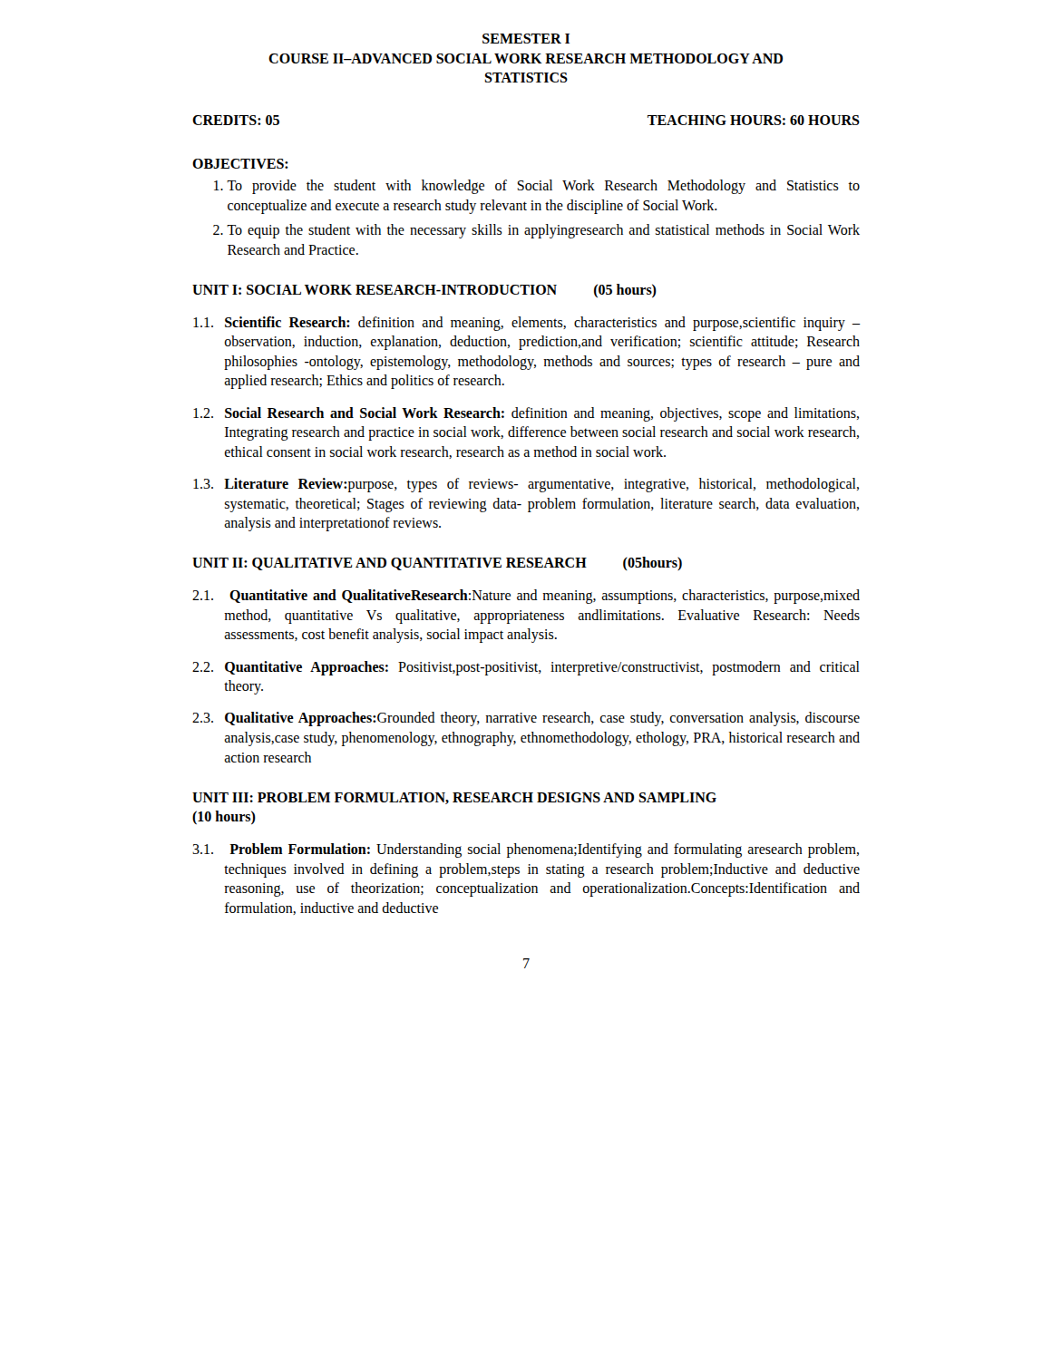SEMESTER I
COURSE II–ADVANCED SOCIAL WORK RESEARCH METHODOLOGY AND
STATISTICS
CREDITS: 05 TEACHING HOURS: 60 HOURS
OBJECTIVES:
To provide the student with knowledge of Social Work Research Methodology and Statistics to conceptualize and execute a research study relevant in the discipline of Social Work.
To equip the student with the necessary skills in applyingresearch and statistical methods in Social Work Research and Practice.
UNIT I: SOCIAL WORK RESEARCH-INTRODUCTION (05 hours)
1.1. Scientific Research: definition and meaning, elements, characteristics and purpose,scientific inquiry – observation, induction, explanation, deduction, prediction,and verification; scientific attitude; Research philosophies -ontology, epistemology, methodology, methods and sources; types of research – pure and applied research; Ethics and politics of research.
1.2. Social Research and Social Work Research: definition and meaning, objectives, scope and limitations, Integrating research and practice in social work, difference between social research and social work research, ethical consent in social work research, research as a method in social work.
1.3. Literature Review: purpose, types of reviews- argumentative, integrative, historical, methodological, systematic, theoretical; Stages of reviewing data- problem formulation, literature search, data evaluation, analysis and interpretationof reviews.
UNIT II: QUALITATIVE AND QUANTITATIVE RESEARCH (05hours)
2.1. Quantitative and QualitativeResearch:Nature and meaning, assumptions, characteristics, purpose,mixed method, quantitative Vs qualitative, appropriateness andlimitations. Evaluative Research: Needs assessments, cost benefit analysis, social impact analysis.
2.2. Quantitative Approaches: Positivist,post-positivist, interpretive/constructivist, postmodern and critical theory.
2.3. Qualitative Approaches: Grounded theory, narrative research, case study, conversation analysis, discourse analysis,case study, phenomenology, ethnography, ethnomethodology, ethology, PRA, historical research and action research
UNIT III: PROBLEM FORMULATION, RESEARCH DESIGNS AND SAMPLING
(10 hours)
3.1. Problem Formulation: Understanding social phenomena;Identifying and formulating aresearch problem, techniques involved in defining a problem,steps in stating a research problem;Inductive and deductive reasoning, use of theorization; conceptualization and operationalization.Concepts:Identification and formulation, inductive and deductive
7